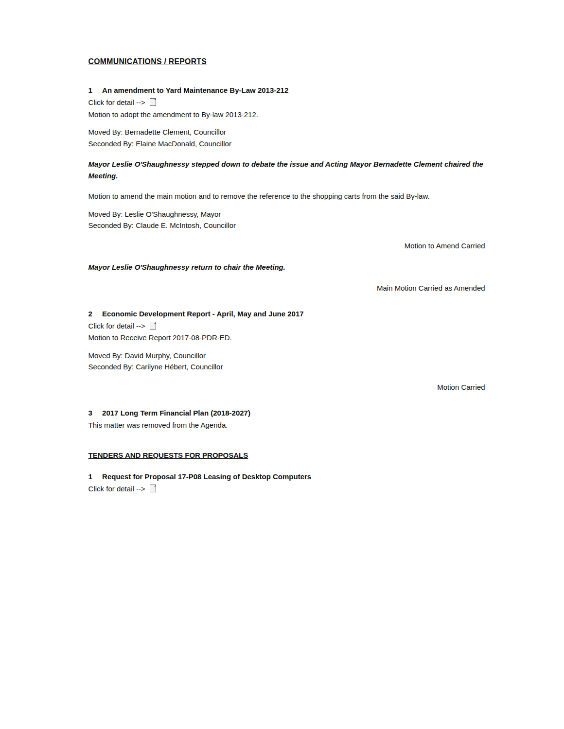COMMUNICATIONS / REPORTS
1 An amendment to Yard Maintenance By-Law 2013-212
Click for detail -->
Motion to adopt the amendment to By-law 2013-212.
Moved By: Bernadette Clement, Councillor
Seconded By: Elaine MacDonald, Councillor
Mayor Leslie O'Shaughnessy stepped down to debate the issue and Acting Mayor Bernadette Clement chaired the Meeting.
Motion to amend the main motion and to remove the reference to the shopping carts from the said By-law.
Moved By: Leslie O'Shaughnessy, Mayor
Seconded By: Claude E. McIntosh, Councillor
Motion to Amend Carried
Mayor Leslie O'Shaughnessy return to chair the Meeting.
Main Motion Carried as Amended
2 Economic Development Report - April, May and June 2017
Click for detail -->
Motion to Receive Report 2017-08-PDR-ED.
Moved By: David Murphy, Councillor
Seconded By: Carilyne Hébert, Councillor
Motion Carried
32017 Long Term Financial Plan (2018-2027)
This matter was removed from the Agenda.
TENDERS AND REQUESTS FOR PROPOSALS
1 Request for Proposal 17-P08 Leasing of Desktop Computers
Click for detail -->